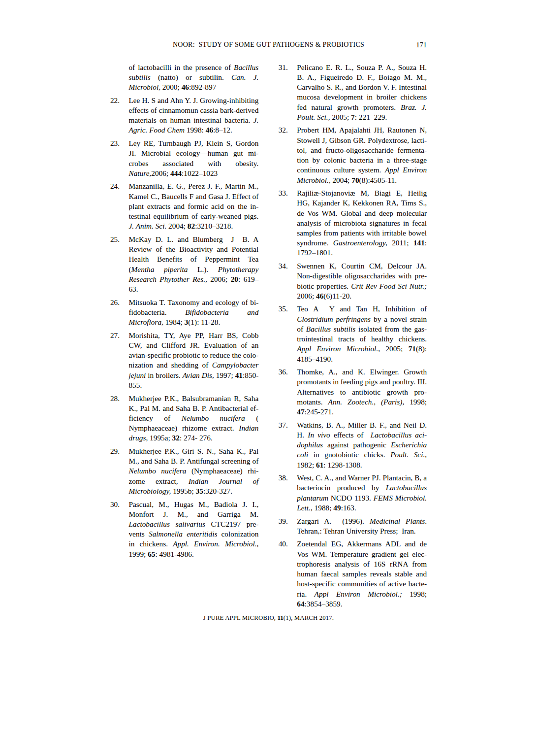NOOR: STUDY OF SOME GUT PATHOGENS & PROBIOTICS 171
of lactobacilli in the presence of Bacillus subtilis (natto) or subtilin. Can. J. Microbiol, 2000; 46:892-897
22. Lee H. S and Ahn Y. J. Growing-inhibiting effects of cinnamomun cassia bark-derived materials on human intestinal bacteria. J. Agric. Food Chem 1998: 46:8–12.
23. Ley RE, Turnbaugh PJ, Klein S, Gordon JI. Microbial ecology—human gut microbes associated with obesity. Nature, 2006; 444:1022–1023
24. Manzanilla, E. G., Perez J. F., Martin M., Kamel C., Baucells F and Gasa J. Effect of plant extracts and formic acid on the intestinal equilibrium of early-weaned pigs. J. Anim. Sci. 2004; 82:3210–3218.
25. McKay D. L. and Blumberg J B. A Review of the Bioactivity and Potential Health Benefits of Peppermint Tea (Mentha piperita L.). Phytotherapy Research Phytother Res., 2006; 20: 619–63.
26. Mitsuoka T. Taxonomy and ecology of bifidobacteria. Bifidobacteria and Microflora, 1984; 3(1): 11-28.
27. Morishita, TY, Aye PP, Harr BS, Cobb CW, and Clifford JR. Evaluation of an avian-specific probiotic to reduce the colonization and shedding of Campylobacter jejuni in broilers. Avian Dis, 1997; 41:850-855.
28. Mukherjee P.K., Balsubramanian R, Saha K., Pal M. and Saha B. P. Antibacterial efficiency of Nelumbo nucifera ( Nymphaeaceae) rhizome extract. Indian drugs, 1995a; 32: 274- 276.
29. Mukherjee P.K., Giri S. N., Saha K., Pal M., and Saha B. P. Antifungal screening of Nelumbo nucifera (Nymphaeaceae) rhizome extract, Indian Journal of Microbiology, 1995b; 35:320-327.
30. Pascual, M., Hugas M., Badiola J. I., Monfort J. M., and Garriga M. Lactobacillus salivarius CTC2197 prevents Salmonella enteritidis colonization in chickens. Appl. Environ. Microbiol., 1999; 65: 4981-4986.
31. Pelicano E. R. L., Souza P. A., Souza H. B. A., Figueiredo D. F., Boiago M. M., Carvalho S. R., and Bordon V. F. Intestinal mucosa development in broiler chickens fed natural growth promoters. Braz. J. Poult. Sci., 2005; 7: 221–229.
32. Probert HM, Apajalahti JH, Rautonen N, Stowell J, Gibson GR. Polydextrose, lactitol, and fructo-oligosaccharide fermentation by colonic bacteria in a three-stage continuous culture system. Appl Environ Microbiol., 2004; 70(8):4505-11.
33. Rajiliæ-Stojanoviæ M, Biagi E, Heilig HG, Kajander K, Kekkonen RA, Tims S., de Vos WM. Global and deep molecular analysis of microbiota signatures in fecal samples from patients with irritable bowel syndrome. Gastroenterology, 2011; 141: 1792–1801.
34. Swennen K, Courtin CM, Delcour JA. Non-digestible oligosaccharides with prebiotic properties. Crit Rev Food Sci Nutr.; 2006; 46(6)11-20.
35. Teo A Y and Tan H, Inhibition of Clostridium perfringens by a novel strain of Bacillus subtilis isolated from the gastrointestinal tracts of healthy chickens. Appl Environ Microbiol., 2005; 71(8): 4185–4190.
36. Thomke, A., and K. Elwinger. Growth promotants in feeding pigs and poultry. III. Alternatives to antibiotic growth promotants. Ann. Zootech., (Paris), 1998; 47:245-271.
37. Watkins, B. A., Miller B. F., and Neil D. H. In vivo effects of Lactobacillus acidophilus against pathogenic Escherichia coli in gnotobiotic chicks. Poult. Sci., 1982; 61: 1298-1308.
38. West, C. A., and Warner PJ. Plantacin, B, a bacteriocin produced by Lactobacillus plantarum NCDO 1193. FEMS Microbiol. Lett., 1988; 49:163.
39. Zargari A. (1996). Medicinal Plants. Tehran,: Tehran University Press; Iran.
40. Zoetendal EG, Akkermans ADL and de Vos WM. Temperature gradient gel electrophoresis analysis of 16S rRNA from human faecal samples reveals stable and host-specific communities of active bacteria. Appl Environ Microbiol.; 1998; 64:3854–3859.
J PURE APPL MICROBIO, 11(1), MARCH 2017.